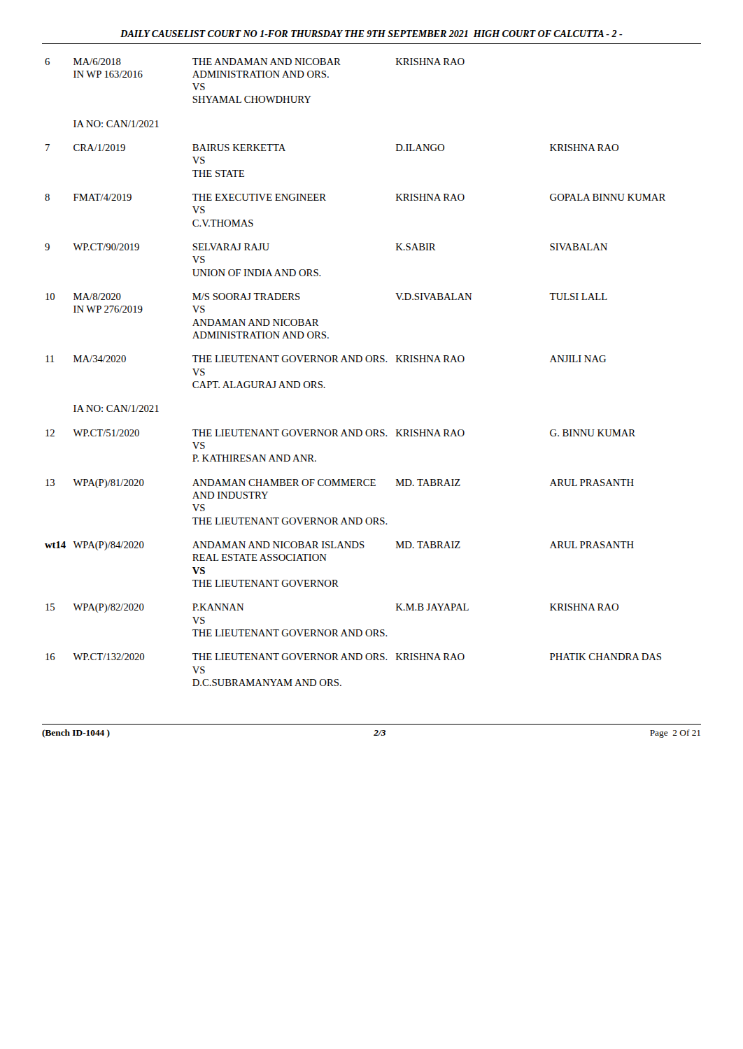DAILY CAUSELIST COURT NO 1-FOR THURSDAY THE 9TH SEPTEMBER 2021 HIGH COURT OF CALCUTTA - 2 -
| 6 | MA/6/2018 IN WP 163/2016 | THE ANDAMAN AND NICOBAR ADMINISTRATION AND ORS. VS SHYAMAL CHOWDHURY | KRISHNA RAO | |
| | IA NO: CAN/1/2021 |
| 7 | CRA/1/2019 | BAIRUS KERKETTA VS THE STATE | D.ILANGO | KRISHNA RAO |
| 8 | FMAT/4/2019 | THE EXECUTIVE ENGINEER VS C.V.THOMAS | KRISHNA RAO | GOPALA BINNU KUMAR |
| 9 | WP.CT/90/2019 | SELVARAJ RAJU VS UNION OF INDIA AND ORS. | K.SABIR | SIVABALAN |
| 10 | MA/8/2020 IN WP 276/2019 | M/S SOORAJ TRADERS VS ANDAMAN AND NICOBAR ADMINISTRATION AND ORS. | V.D.SIVABALAN | TULSI LALL |
| 11 | MA/34/2020 | THE LIEUTENANT GOVERNOR AND ORS. VS CAPT. ALAGURAJ AND ORS. | KRISHNA RAO | ANJILI NAG |
| | IA NO: CAN/1/2021 |
| 12 | WP.CT/51/2020 | THE LIEUTENANT GOVERNOR AND ORS. VS P. KATHIRESAN AND ANR. | KRISHNA RAO | G. BINNU KUMAR |
| 13 | WPA(P)/81/2020 | ANDAMAN CHAMBER OF COMMERCE AND INDUSTRY VS THE LIEUTENANT GOVERNOR AND ORS. | MD. TABRAIZ | ARUL PRASANTH |
| wt14 | WPA(P)/84/2020 | ANDAMAN AND NICOBAR ISLANDS REAL ESTATE ASSOCIATION VS THE LIEUTENANT GOVERNOR | MD. TABRAIZ | ARUL PRASANTH |
| 15 | WPA(P)/82/2020 | P.KANNAN VS THE LIEUTENANT GOVERNOR AND ORS. | K.M.B JAYAPAL | KRISHNA RAO |
| 16 | WP.CT/132/2020 | THE LIEUTENANT GOVERNOR AND ORS. VS D.C.SUBRAMANYAM AND ORS. | KRISHNA RAO | PHATIK CHANDRA DAS |
(Bench ID-1044 )
2/3
Page 2 Of 21